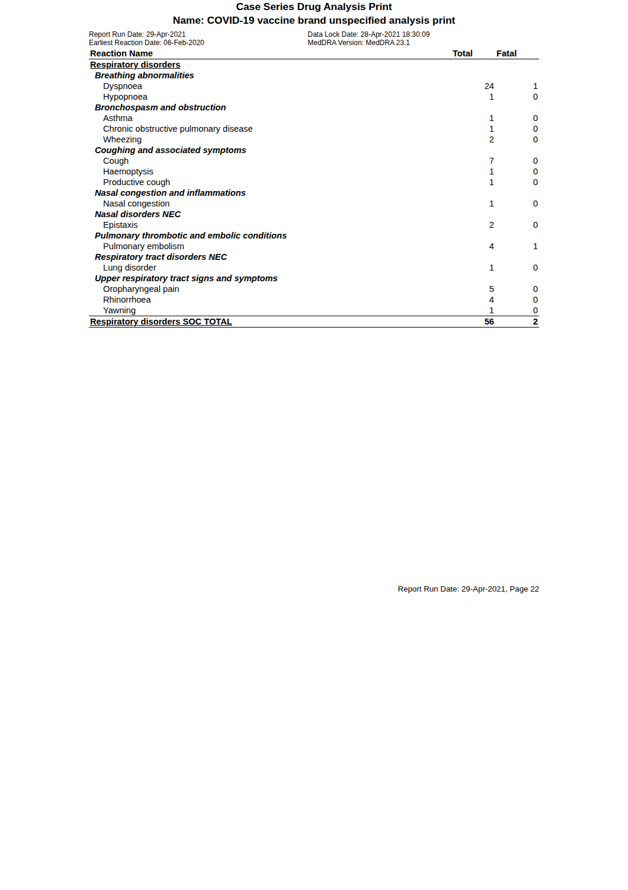Case Series Drug Analysis Print
Name: COVID-19 vaccine brand unspecified analysis print
| Report Run Date: 29-Apr-2021 | Data Lock Date: 28-Apr-2021 18:30:09 |
| Earliest Reaction Date: 06-Feb-2020 | MedDRA Version: MedDRA 23.1 |
| Reaction Name | Total | Fatal |
| --- | --- | --- |
| Respiratory disorders | | |
| Breathing abnormalities | | |
| Dyspnoea | 24 | 1 |
| Hypopnoea | 1 | 0 |
| Bronchospasm and obstruction | | |
| Asthma | 1 | 0 |
| Chronic obstructive pulmonary disease | 1 | 0 |
| Wheezing | 2 | 0 |
| Coughing and associated symptoms | | |
| Cough | 7 | 0 |
| Haemoptysis | 1 | 0 |
| Productive cough | 1 | 0 |
| Nasal congestion and inflammations | | |
| Nasal congestion | 1 | 0 |
| Nasal disorders NEC | | |
| Epistaxis | 2 | 0 |
| Pulmonary thrombotic and embolic conditions | | |
| Pulmonary embolism | 4 | 1 |
| Respiratory tract disorders NEC | | |
| Lung disorder | 1 | 0 |
| Upper respiratory tract signs and symptoms | | |
| Oropharyngeal pain | 5 | 0 |
| Rhinorrhoea | 4 | 0 |
| Yawning | 1 | 0 |
| Respiratory disorders SOC TOTAL | 56 | 2 |
Report Run Date: 29-Apr-2021, Page 22